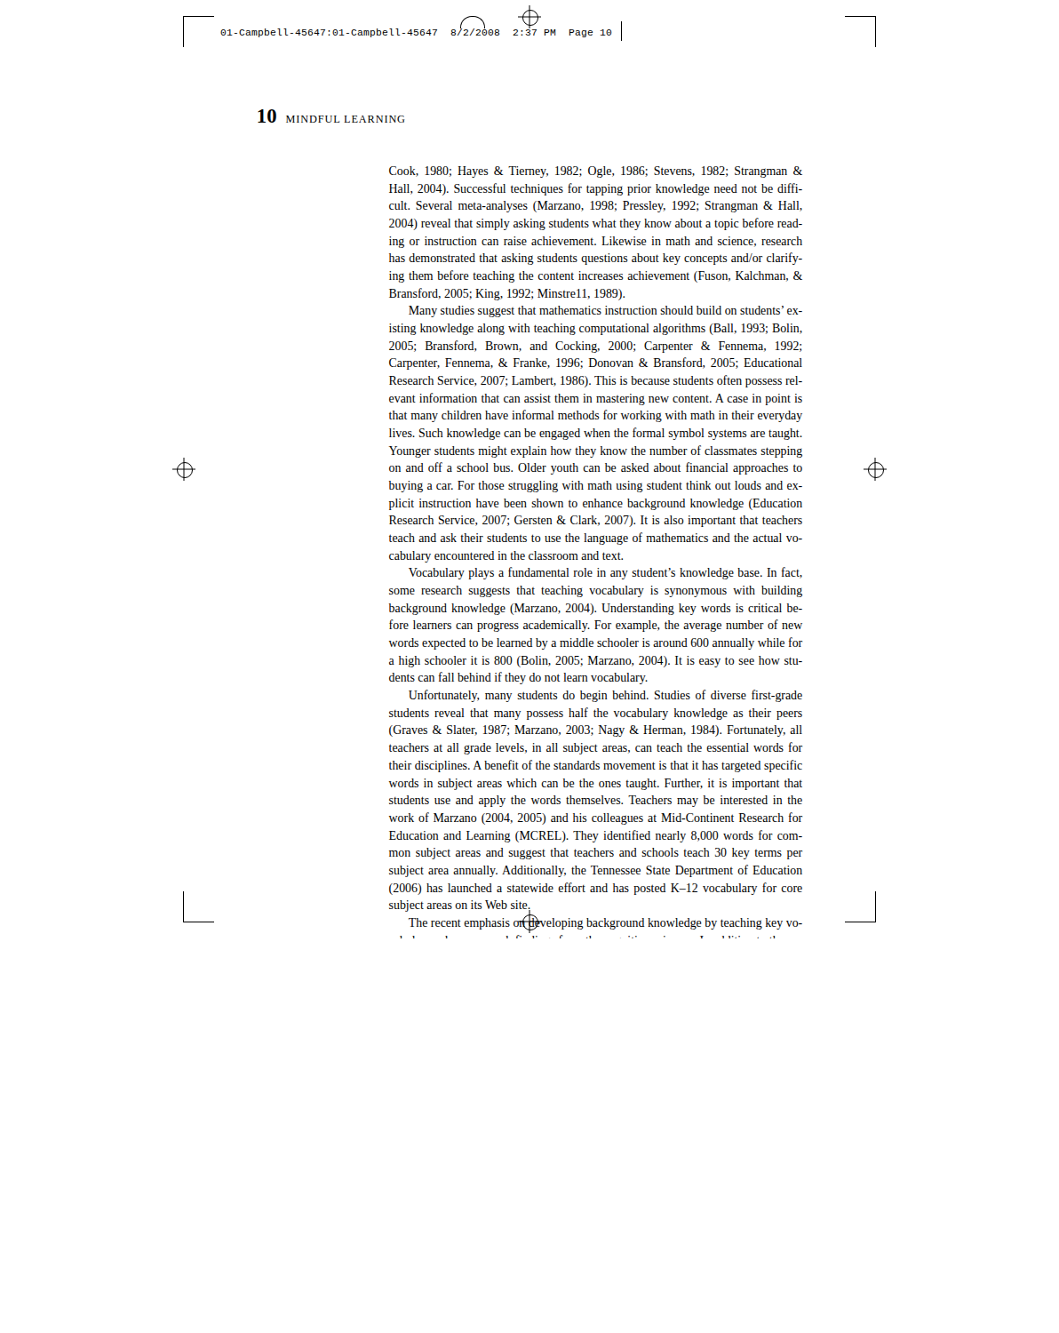01-Campbell-45647:01-Campbell-45647 8/2/2008 2:37 PM Page 10
10 Mindful Learning
Cook, 1980; Hayes & Tierney, 1982; Ogle, 1986; Stevens, 1982; Strangman & Hall, 2004). Successful techniques for tapping prior knowledge need not be difficult. Several meta-analyses (Marzano, 1998; Pressley, 1992; Strangman & Hall, 2004) reveal that simply asking students what they know about a topic before reading or instruction can raise achievement. Likewise in math and science, research has demonstrated that asking students questions about key concepts and/or clarifying them before teaching the content increases achievement (Fuson, Kalchman, & Bransford, 2005; King, 1992; Minstre11, 1989).
Many studies suggest that mathematics instruction should build on students’ existing knowledge along with teaching computational algorithms (Ball, 1993; Bolin, 2005; Bransford, Brown, and Cocking, 2000; Carpenter & Fennema, 1992; Carpenter, Fennema, & Franke, 1996; Donovan & Bransford, 2005; Educational Research Service, 2007; Lambert, 1986). This is because students often possess relevant information that can assist them in mastering new content. A case in point is that many children have informal methods for working with math in their everyday lives. Such knowledge can be engaged when the formal symbol systems are taught. Younger students might explain how they know the number of classmates stepping on and off a school bus. Older youth can be asked about financial approaches to buying a car. For those struggling with math using student think out louds and explicit instruction have been shown to enhance background knowledge (Education Research Service, 2007; Gersten & Clark, 2007). It is also important that teachers teach and ask their students to use the language of mathematics and the actual vocabulary encountered in the classroom and text.
Vocabulary plays a fundamental role in any student’s knowledge base. In fact, some research suggests that teaching vocabulary is synonymous with building background knowledge (Marzano, 2004). Understanding key words is critical before learners can progress academically. For example, the average number of new words expected to be learned by a middle schooler is around 600 annually while for a high schooler it is 800 (Bolin, 2005; Marzano, 2004). It is easy to see how students can fall behind if they do not learn vocabulary.
Unfortunately, many students do begin behind. Studies of diverse first-grade students reveal that many possess half the vocabulary knowledge as their peers (Graves & Slater, 1987; Marzano, 2003; Nagy & Herman, 1984). Fortunately, all teachers at all grade levels, in all subject areas, can teach the essential words for their disciplines. A benefit of the standards movement is that it has targeted specific words in subject areas which can be the ones taught. Further, it is important that students use and apply the words themselves. Teachers may be interested in the work of Marzano (2004, 2005) and his colleagues at Mid-Continent Research for Education and Learning (MCREL). They identified nearly 8,000 words for common subject areas and suggest that teachers and schools teach 30 key terms per subject area annually. Additionally, the Tennessee State Department of Education (2006) has launched a statewide effort and has posted K–12 vocabulary for core subject areas on its Web site.
The recent emphasis on developing background knowledge by teaching key vocabulary echoes research findings from the cognitive sciences. In addition to the acquisition of facts, learners of all ages need to be taught key organizing